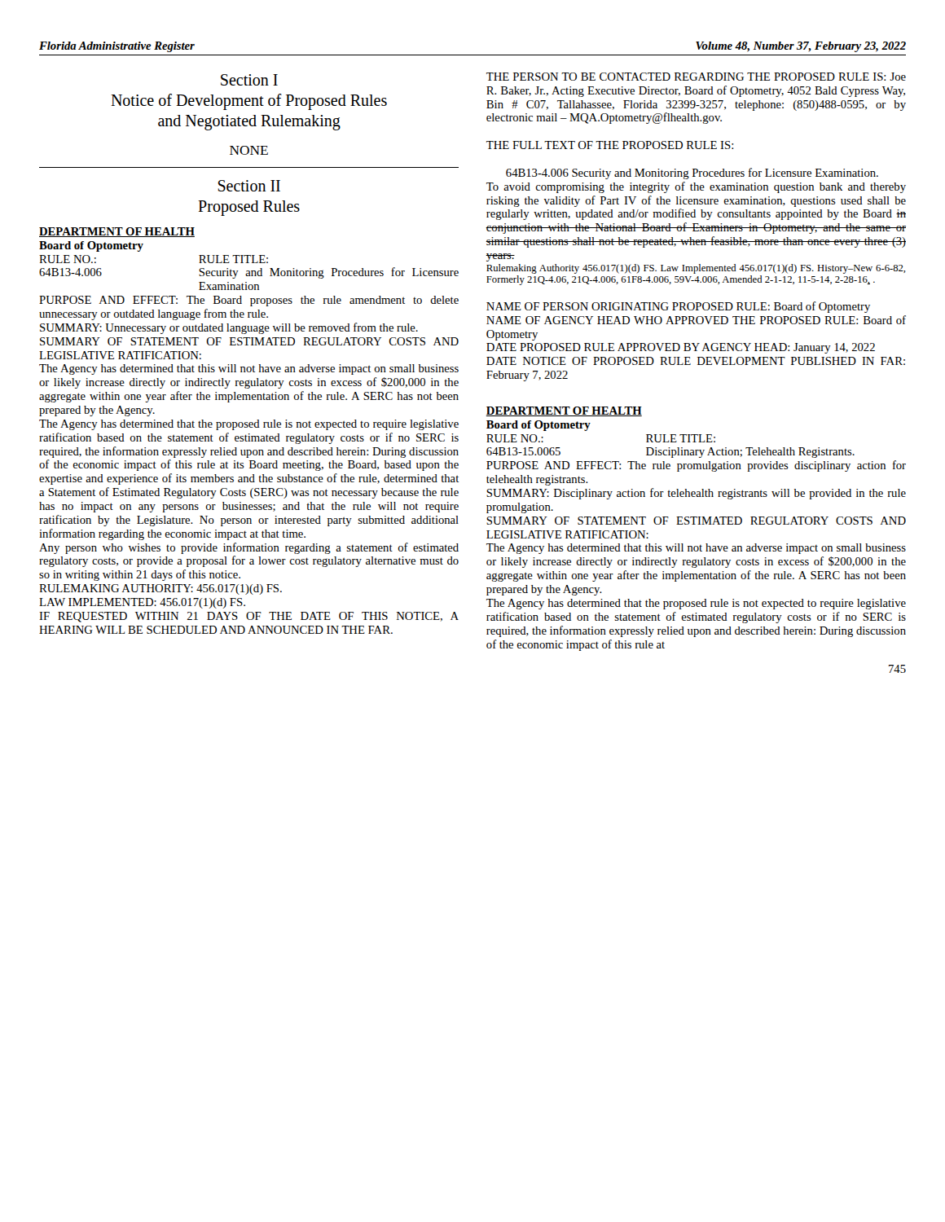Florida Administrative Register
Volume 48, Number 37, February 23, 2022
Section I
Notice of Development of Proposed Rules
and Negotiated Rulemaking
NONE
Section II
Proposed Rules
DEPARTMENT OF HEALTH
Board of Optometry
| RULE NO.: | RULE TITLE: |
| 64B13-4.006 | Security and Monitoring Procedures for Licensure Examination |
PURPOSE AND EFFECT: The Board proposes the rule amendment to delete unnecessary or outdated language from the rule.
SUMMARY: Unnecessary or outdated language will be removed from the rule.
SUMMARY OF STATEMENT OF ESTIMATED REGULATORY COSTS AND LEGISLATIVE RATIFICATION:
The Agency has determined that this will not have an adverse impact on small business or likely increase directly or indirectly regulatory costs in excess of $200,000 in the aggregate within one year after the implementation of the rule. A SERC has not been prepared by the Agency.
The Agency has determined that the proposed rule is not expected to require legislative ratification based on the statement of estimated regulatory costs or if no SERC is required, the information expressly relied upon and described herein: During discussion of the economic impact of this rule at its Board meeting, the Board, based upon the expertise and experience of its members and the substance of the rule, determined that a Statement of Estimated Regulatory Costs (SERC) was not necessary because the rule has no impact on any persons or businesses; and that the rule will not require ratification by the Legislature. No person or interested party submitted additional information regarding the economic impact at that time.
Any person who wishes to provide information regarding a statement of estimated regulatory costs, or provide a proposal for a lower cost regulatory alternative must do so in writing within 21 days of this notice.
RULEMAKING AUTHORITY: 456.017(1)(d) FS.
LAW IMPLEMENTED: 456.017(1)(d) FS.
IF REQUESTED WITHIN 21 DAYS OF THE DATE OF THIS NOTICE, A HEARING WILL BE SCHEDULED AND ANNOUNCED IN THE FAR.
THE PERSON TO BE CONTACTED REGARDING THE PROPOSED RULE IS: Joe R. Baker, Jr., Acting Executive Director, Board of Optometry, 4052 Bald Cypress Way, Bin # C07, Tallahassee, Florida 32399-3257, telephone: (850)488-0595, or by electronic mail – MQA.Optometry@flhealth.gov.
THE FULL TEXT OF THE PROPOSED RULE IS:
64B13-4.006 Security and Monitoring Procedures for Licensure Examination.
To avoid compromising the integrity of the examination question bank and thereby risking the validity of Part IV of the licensure examination, questions used shall be regularly written, updated and/or modified by consultants appointed by the Board in conjunction with the National Board of Examiners in Optometry, and the same or similar questions shall not be repeated, when feasible, more than once every three (3) years.
Rulemaking Authority 456.017(1)(d) FS. Law Implemented 456.017(1)(d) FS. History–New 6-6-82, Formerly 21Q-4.06, 21Q-4.006, 61F8-4.006, 59V-4.006, Amended 2-1-12, 11-5-14, 2-28-16, .
NAME OF PERSON ORIGINATING PROPOSED RULE: Board of Optometry
NAME OF AGENCY HEAD WHO APPROVED THE PROPOSED RULE: Board of Optometry
DATE PROPOSED RULE APPROVED BY AGENCY HEAD: January 14, 2022
DATE NOTICE OF PROPOSED RULE DEVELOPMENT PUBLISHED IN FAR: February 7, 2022
DEPARTMENT OF HEALTH
Board of Optometry
| RULE NO.: | RULE TITLE: |
| 64B13-15.0065 | Disciplinary Action; Telehealth Registrants. |
PURPOSE AND EFFECT: The rule promulgation provides disciplinary action for telehealth registrants.
SUMMARY: Disciplinary action for telehealth registrants will be provided in the rule promulgation.
SUMMARY OF STATEMENT OF ESTIMATED REGULATORY COSTS AND LEGISLATIVE RATIFICATION:
The Agency has determined that this will not have an adverse impact on small business or likely increase directly or indirectly regulatory costs in excess of $200,000 in the aggregate within one year after the implementation of the rule. A SERC has not been prepared by the Agency.
The Agency has determined that the proposed rule is not expected to require legislative ratification based on the statement of estimated regulatory costs or if no SERC is required, the information expressly relied upon and described herein: During discussion of the economic impact of this rule at
745